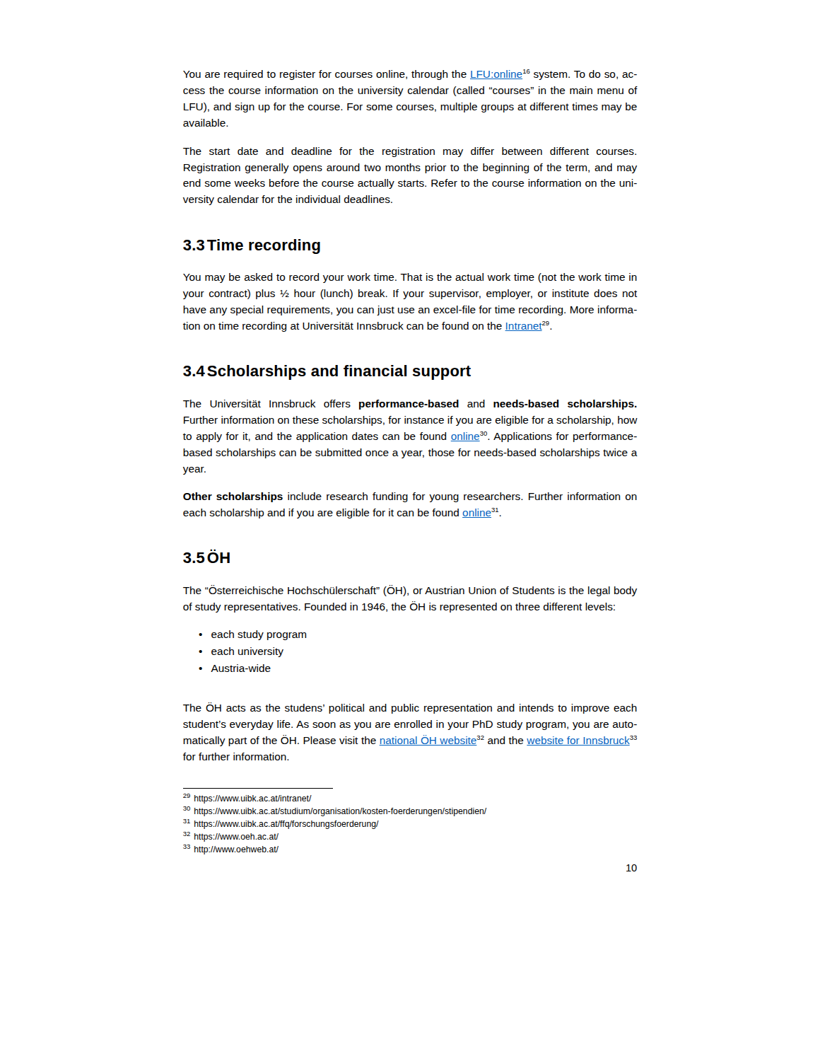You are required to register for courses online, through the LFU:online16 system. To do so, access the course information on the university calendar (called “courses” in the main menu of LFU), and sign up for the course. For some courses, multiple groups at different times may be available.
The start date and deadline for the registration may differ between different courses. Registration generally opens around two months prior to the beginning of the term, and may end some weeks before the course actually starts. Refer to the course information on the university calendar for the individual deadlines.
3.3 Time recording
You may be asked to record your work time. That is the actual work time (not the work time in your contract) plus ½ hour (lunch) break. If your supervisor, employer, or institute does not have any special requirements, you can just use an excel-file for time recording. More information on time recording at Universität Innsbruck can be found on the Intranet29.
3.4 Scholarships and financial support
The Universität Innsbruck offers performance-based and needs-based scholarships. Further information on these scholarships, for instance if you are eligible for a scholarship, how to apply for it, and the application dates can be found online30. Applications for performance-based scholarships can be submitted once a year, those for needs-based scholarships twice a year.
Other scholarships include research funding for young researchers. Further information on each scholarship and if you are eligible for it can be found online31.
3.5 ÖH
The “Österreichische Hochschülerschaft” (ÖH), or Austrian Union of Students is the legal body of study representatives. Founded in 1946, the ÖH is represented on three different levels:
each study program
each university
Austria-wide
The ÖH acts as the studens’ political and public representation and intends to improve each student’s everyday life. As soon as you are enrolled in your PhD study program, you are automatically part of the ÖH. Please visit the national ÖH website32 and the website for Innsbruck33 for further information.
29 https://www.uibk.ac.at/intranet/
30 https://www.uibk.ac.at/studium/organisation/kosten-foerderungen/stipendien/
31 https://www.uibk.ac.at/ffq/forschungsfoerderung/
32 https://www.oeh.ac.at/
33 http://www.oehweb.at/
10